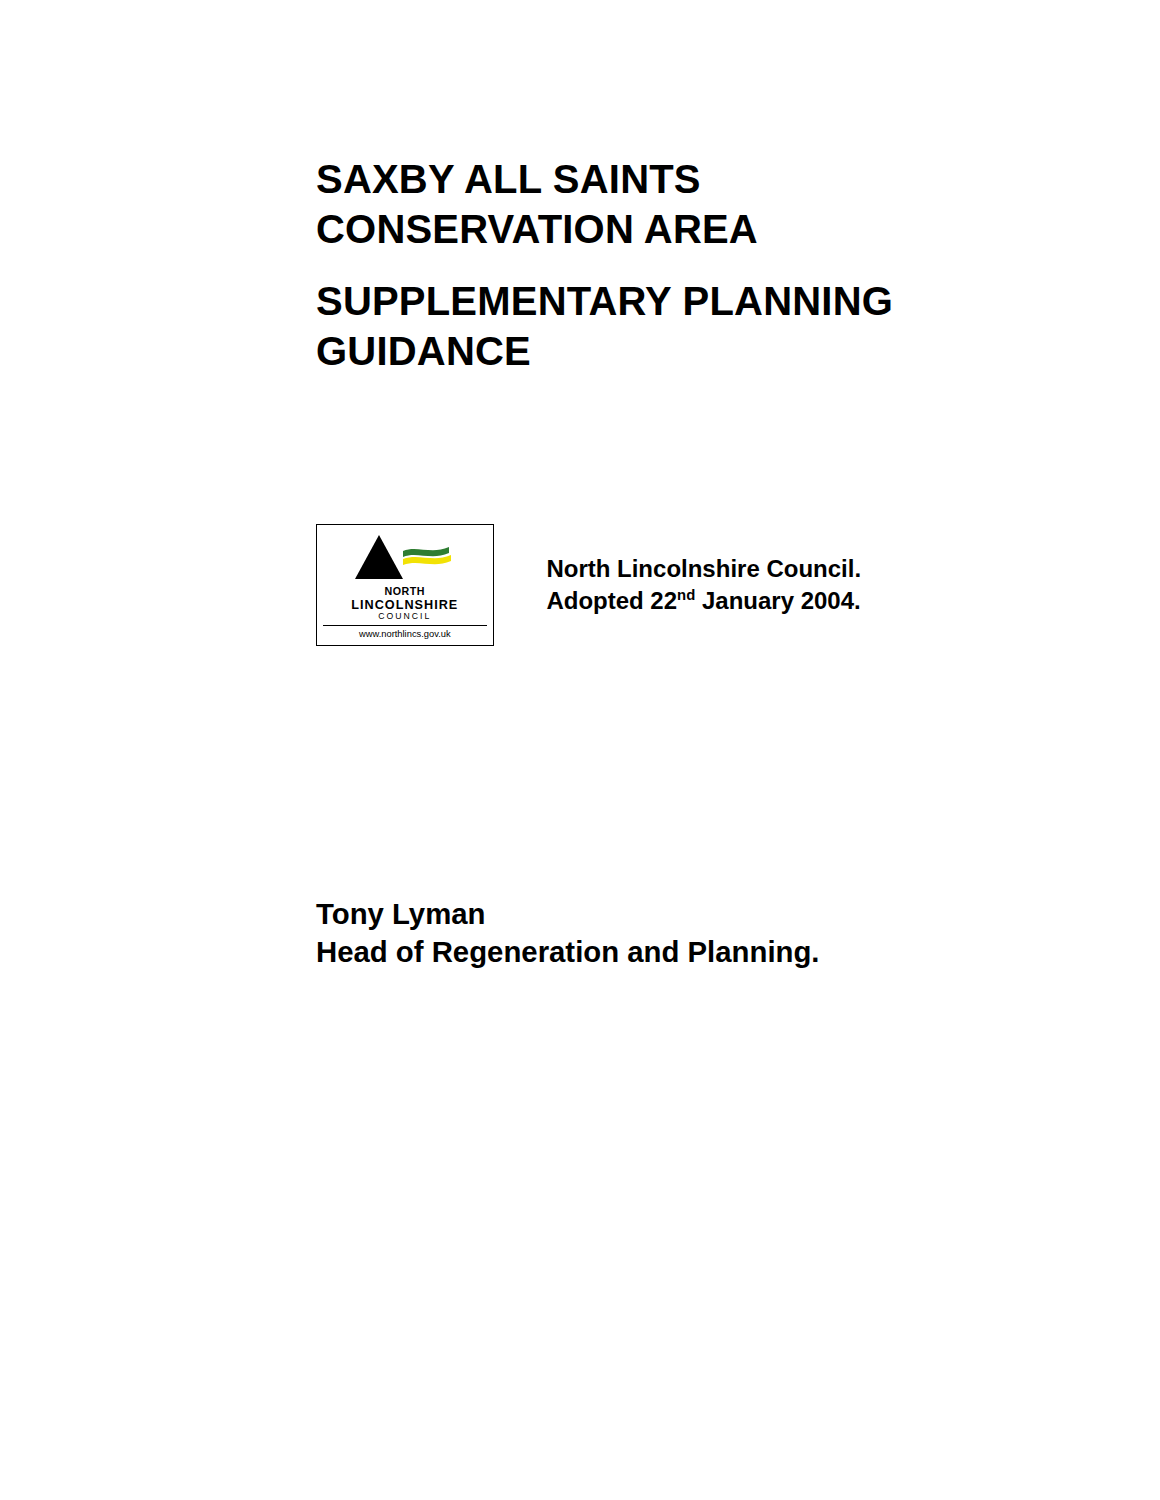SAXBY ALL SAINTS
CONSERVATION AREA SUPPLEMENTARY PLANNING
GUIDANCE
NORTH
LINCOLNSHIRE
COUNCIL
www.northlincs.gov.uk
North Lincolnshire Council.
Adopted 22nd January 2004.
Tony Lyman
Head of Regeneration and Planning.